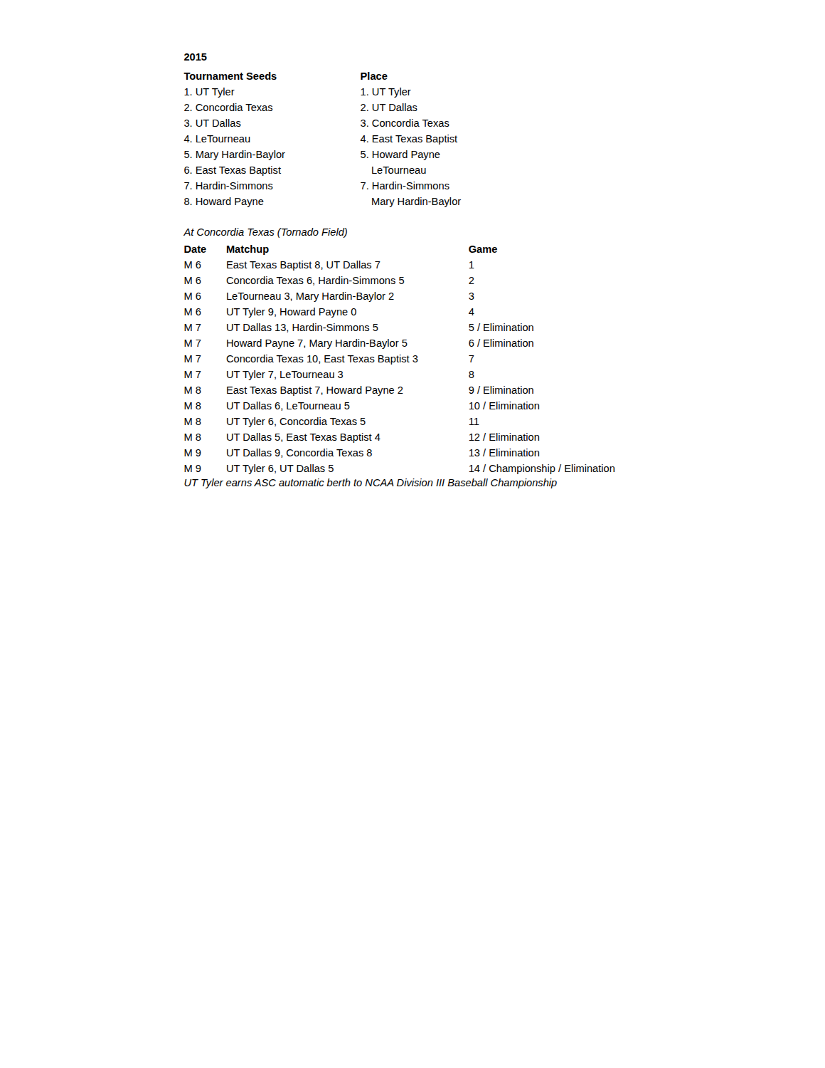2015
| Tournament Seeds | Place |
| --- | --- |
| 1. UT Tyler | 1. UT Tyler |
| 2. Concordia Texas | 2. UT Dallas |
| 3. UT Dallas | 3. Concordia Texas |
| 4. LeTourneau | 4. East Texas Baptist |
| 5. Mary Hardin-Baylor | 5. Howard Payne |
| 6. East Texas Baptist | LeTourneau |
| 7. Hardin-Simmons | 7. Hardin-Simmons |
| 8. Howard Payne | Mary Hardin-Baylor |
At Concordia Texas (Tornado Field)
| Date | Matchup | Game |
| --- | --- | --- |
| M 6 | East Texas Baptist 8, UT Dallas 7 | 1 |
| M 6 | Concordia Texas 6, Hardin-Simmons 5 | 2 |
| M 6 | LeTourneau 3, Mary Hardin-Baylor 2 | 3 |
| M 6 | UT Tyler 9, Howard Payne 0 | 4 |
| M 7 | UT Dallas 13, Hardin-Simmons 5 | 5 / Elimination |
| M 7 | Howard Payne 7, Mary Hardin-Baylor 5 | 6 / Elimination |
| M 7 | Concordia Texas 10, East Texas Baptist 3 | 7 |
| M 7 | UT Tyler 7, LeTourneau 3 | 8 |
| M 8 | East Texas Baptist 7, Howard Payne 2 | 9 / Elimination |
| M 8 | UT Dallas 6, LeTourneau 5 | 10 / Elimination |
| M 8 | UT Tyler 6, Concordia Texas 5 | 11 |
| M 8 | UT Dallas 5, East Texas Baptist 4 | 12 / Elimination |
| M 9 | UT Dallas 9, Concordia Texas 8 | 13 / Elimination |
| M 9 | UT Tyler 6, UT Dallas 5 | 14 / Championship / Elimination |
UT Tyler earns ASC automatic berth to NCAA Division III Baseball Championship